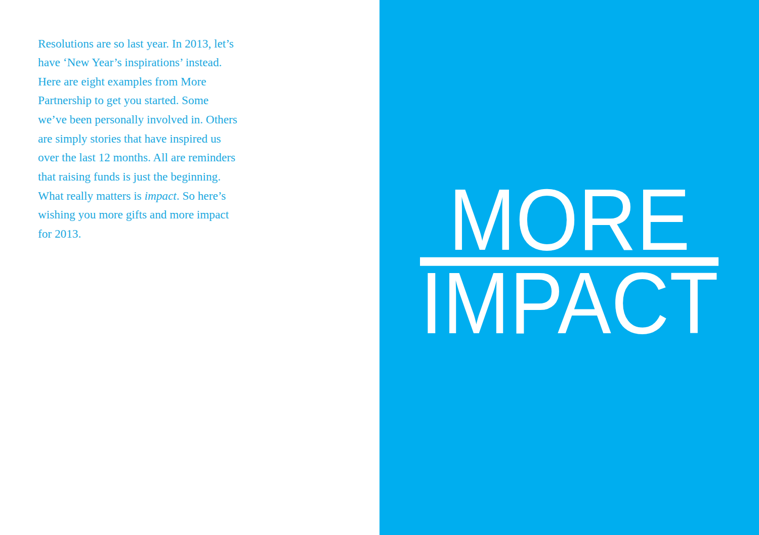Resolutions are so last year. In 2013, let’s have ‘New Year’s inspirations’ instead. Here are eight examples from More Partnership to get you started. Some we’ve been personally involved in. Others are simply stories that have inspired us over the last 12 months. All are reminders that raising funds is just the beginning. What really matters is impact. So here’s wishing you more gifts and more impact for 2013.
More Impact